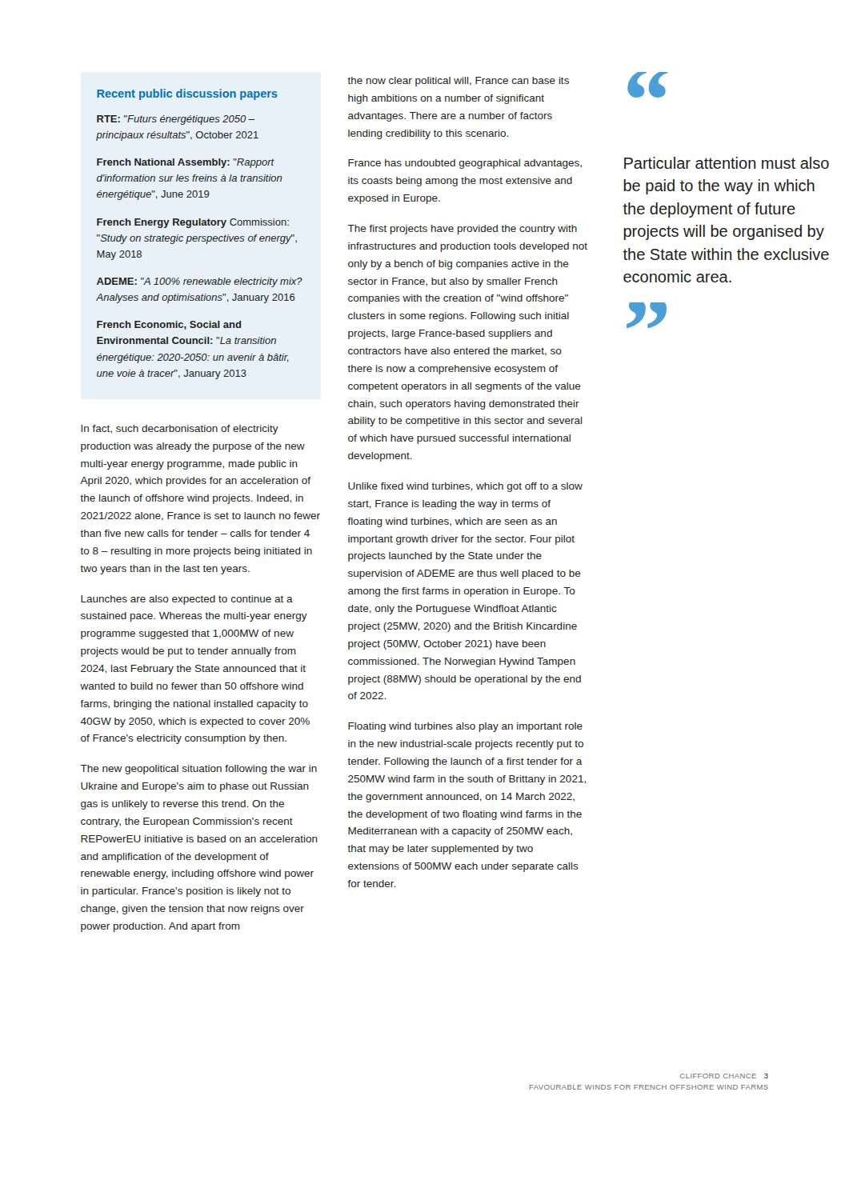Recent public discussion papers
RTE: "Futurs énergétiques 2050 – principaux résultats", October 2021
French National Assembly: "Rapport d'information sur les freins à la transition énergétique", June 2019
French Energy Regulatory Commission: "Study on strategic perspectives of energy", May 2018
ADEME: "A 100% renewable electricity mix? Analyses and optimisations", January 2016
French Economic, Social and Environmental Council: "La transition énergétique: 2020-2050: un avenir à bâtir, une voie à tracer", January 2013
In fact, such decarbonisation of electricity production was already the purpose of the new multi-year energy programme, made public in April 2020, which provides for an acceleration of the launch of offshore wind projects. Indeed, in 2021/2022 alone, France is set to launch no fewer than five new calls for tender – calls for tender 4 to 8 – resulting in more projects being initiated in two years than in the last ten years.
Launches are also expected to continue at a sustained pace. Whereas the multi-year energy programme suggested that 1,000MW of new projects would be put to tender annually from 2024, last February the State announced that it wanted to build no fewer than 50 offshore wind farms, bringing the national installed capacity to 40GW by 2050, which is expected to cover 20% of France's electricity consumption by then.
The new geopolitical situation following the war in Ukraine and Europe's aim to phase out Russian gas is unlikely to reverse this trend. On the contrary, the European Commission's recent REPowerEU initiative is based on an acceleration and amplification of the development of renewable energy, including offshore wind power in particular. France's position is likely not to change, given the tension that now reigns over power production. And apart from
the now clear political will, France can base its high ambitions on a number of significant advantages. There are a number of factors lending credibility to this scenario.
France has undoubted geographical advantages, its coasts being among the most extensive and exposed in Europe.
The first projects have provided the country with infrastructures and production tools developed not only by a bench of big companies active in the sector in France, but also by smaller French companies with the creation of "wind offshore" clusters in some regions. Following such initial projects, large France-based suppliers and contractors have also entered the market, so there is now a comprehensive ecosystem of competent operators in all segments of the value chain, such operators having demonstrated their ability to be competitive in this sector and several of which have pursued successful international development.
Unlike fixed wind turbines, which got off to a slow start, France is leading the way in terms of floating wind turbines, which are seen as an important growth driver for the sector. Four pilot projects launched by the State under the supervision of ADEME are thus well placed to be among the first farms in operation in Europe. To date, only the Portuguese Windfloat Atlantic project (25MW, 2020) and the British Kincardine project (50MW, October 2021) have been commissioned. The Norwegian Hywind Tampen project (88MW) should be operational by the end of 2022.
Floating wind turbines also play an important role in the new industrial-scale projects recently put to tender. Following the launch of a first tender for a 250MW wind farm in the south of Brittany in 2021, the government announced, on 14 March 2022, the development of two floating wind farms in the Mediterranean with a capacity of 250MW each, that may be later supplemented by two extensions of 500MW each under separate calls for tender.
“
Particular attention must also be paid to the way in which the deployment of future projects will be organised by the State within the exclusive economic area.
”
CLIFFORD CHANCE 3
FAVOURABLE WINDS FOR FRENCH OFFSHORE WIND FARMS